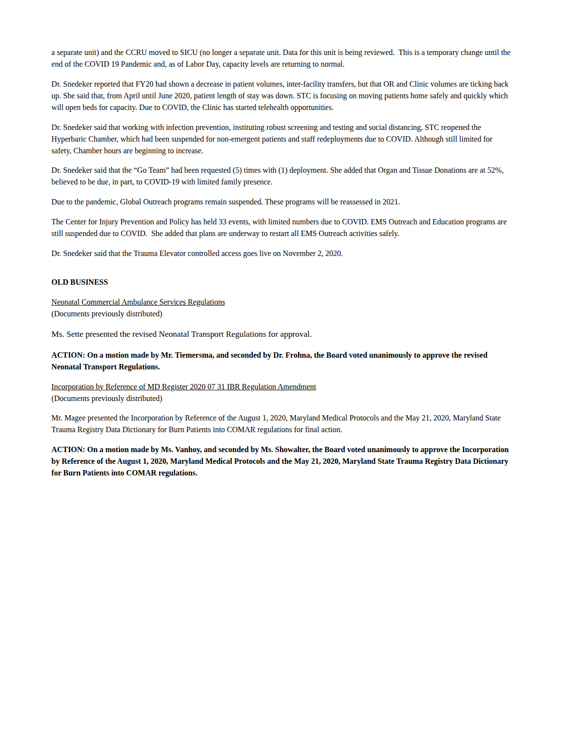a separate unit) and the CCRU moved to SICU (no longer a separate unit. Data for this unit is being reviewed. This is a temporary change until the end of the COVID 19 Pandemic and, as of Labor Day, capacity levels are returning to normal.
Dr. Snedeker reported that FY20 had shown a decrease in patient volumes, inter-facility transfers, but that OR and Clinic volumes are ticking back up. She said that, from April until June 2020, patient length of stay was down. STC is focusing on moving patients home safely and quickly which will open beds for capacity. Due to COVID, the Clinic has started telehealth opportunities.
Dr. Snedeker said that working with infection prevention, instituting robust screening and testing and social distancing, STC reopened the Hyperbaric Chamber, which had been suspended for non-emergent patients and staff redeployments due to COVID. Although still limited for safety, Chamber hours are beginning to increase.
Dr. Snedeker said that the “Go Team” had been requested (5) times with (1) deployment. She added that Organ and Tissue Donations are at 52%, believed to be due, in part, to COVID-19 with limited family presence.
Due to the pandemic, Global Outreach programs remain suspended. These programs will be reassessed in 2021.
The Center for Injury Prevention and Policy has held 33 events, with limited numbers due to COVID. EMS Outreach and Education programs are still suspended due to COVID. She added that plans are underway to restart all EMS Outreach activities safely.
Dr. Snedeker said that the Trauma Elevator controlled access goes live on November 2, 2020.
OLD BUSINESS
Neonatal Commercial Ambulance Services Regulations
(Documents previously distributed)
Ms. Sette presented the revised Neonatal Transport Regulations for approval.
ACTION: On a motion made by Mr. Tiemersma, and seconded by Dr. Frohna, the Board voted unanimously to approve the revised Neonatal Transport Regulations.
Incorporation by Reference of MD Register 2020 07 31 IBR Regulation Amendment
(Documents previously distributed)
Mr. Magee presented the Incorporation by Reference of the August 1, 2020, Maryland Medical Protocols and the May 21, 2020, Maryland State Trauma Registry Data Dictionary for Burn Patients into COMAR regulations for final action.
ACTION: On a motion made by Ms. Vanhoy, and seconded by Ms. Showalter, the Board voted unanimously to approve the Incorporation by Reference of the August 1, 2020, Maryland Medical Protocols and the May 21, 2020, Maryland State Trauma Registry Data Dictionary for Burn Patients into COMAR regulations.